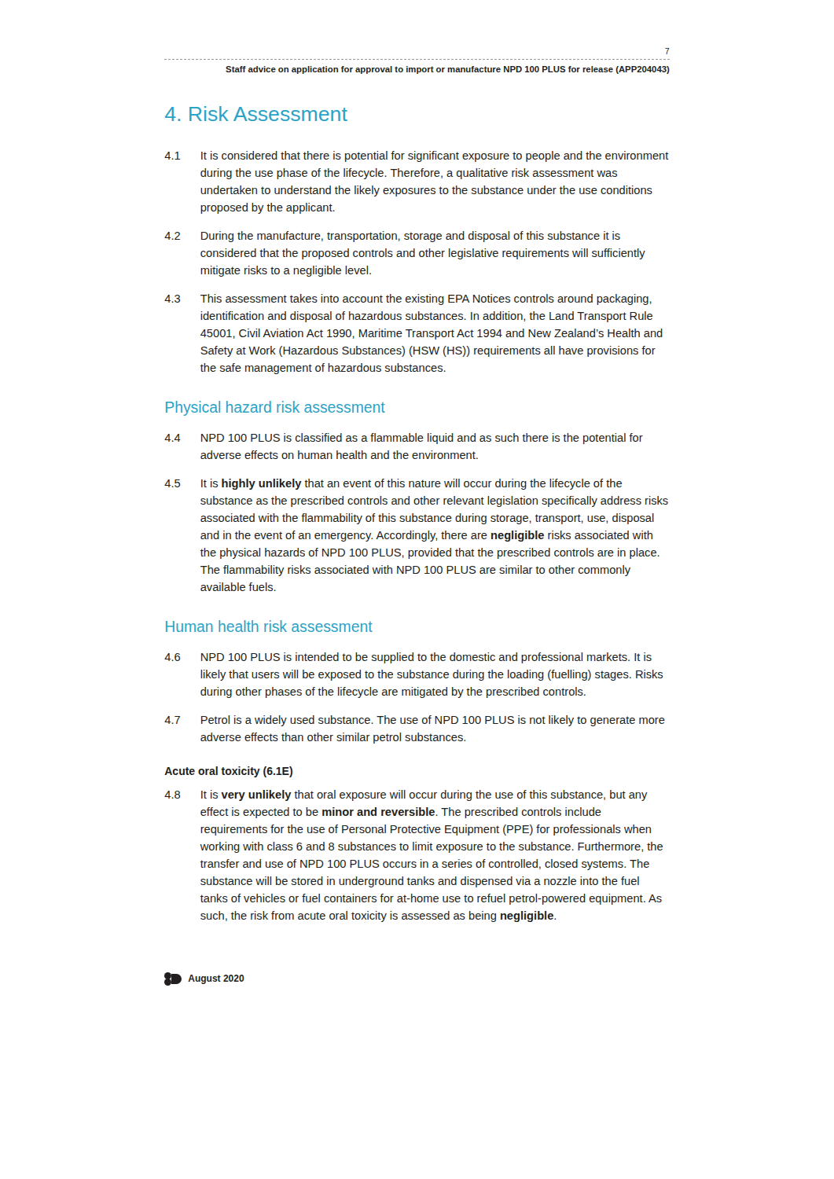7
Staff advice on application for approval to import or manufacture NPD 100 PLUS for release (APP204043)
4. Risk Assessment
4.1
It is considered that there is potential for significant exposure to people and the environment during the use phase of the lifecycle. Therefore, a qualitative risk assessment was undertaken to understand the likely exposures to the substance under the use conditions proposed by the applicant.
4.2
During the manufacture, transportation, storage and disposal of this substance it is considered that the proposed controls and other legislative requirements will sufficiently mitigate risks to a negligible level.
4.3
This assessment takes into account the existing EPA Notices controls around packaging, identification and disposal of hazardous substances. In addition, the Land Transport Rule 45001, Civil Aviation Act 1990, Maritime Transport Act 1994 and New Zealand’s Health and Safety at Work (Hazardous Substances) (HSW (HS)) requirements all have provisions for the safe management of hazardous substances.
Physical hazard risk assessment
4.4
NPD 100 PLUS is classified as a flammable liquid and as such there is the potential for adverse effects on human health and the environment.
4.5
It is highly unlikely that an event of this nature will occur during the lifecycle of the substance as the prescribed controls and other relevant legislation specifically address risks associated with the flammability of this substance during storage, transport, use, disposal and in the event of an emergency. Accordingly, there are negligible risks associated with the physical hazards of NPD 100 PLUS, provided that the prescribed controls are in place. The flammability risks associated with NPD 100 PLUS are similar to other commonly available fuels.
Human health risk assessment
4.6
NPD 100 PLUS is intended to be supplied to the domestic and professional markets. It is likely that users will be exposed to the substance during the loading (fuelling) stages. Risks during other phases of the lifecycle are mitigated by the prescribed controls.
4.7
Petrol is a widely used substance. The use of NPD 100 PLUS is not likely to generate more adverse effects than other similar petrol substances.
Acute oral toxicity (6.1E)
4.8
It is very unlikely that oral exposure will occur during the use of this substance, but any effect is expected to be minor and reversible. The prescribed controls include requirements for the use of Personal Protective Equipment (PPE) for professionals when working with class 6 and 8 substances to limit exposure to the substance. Furthermore, the transfer and use of NPD 100 PLUS occurs in a series of controlled, closed systems. The substance will be stored in underground tanks and dispensed via a nozzle into the fuel tanks of vehicles or fuel containers for at-home use to refuel petrol-powered equipment. As such, the risk from acute oral toxicity is assessed as being negligible.
August 2020